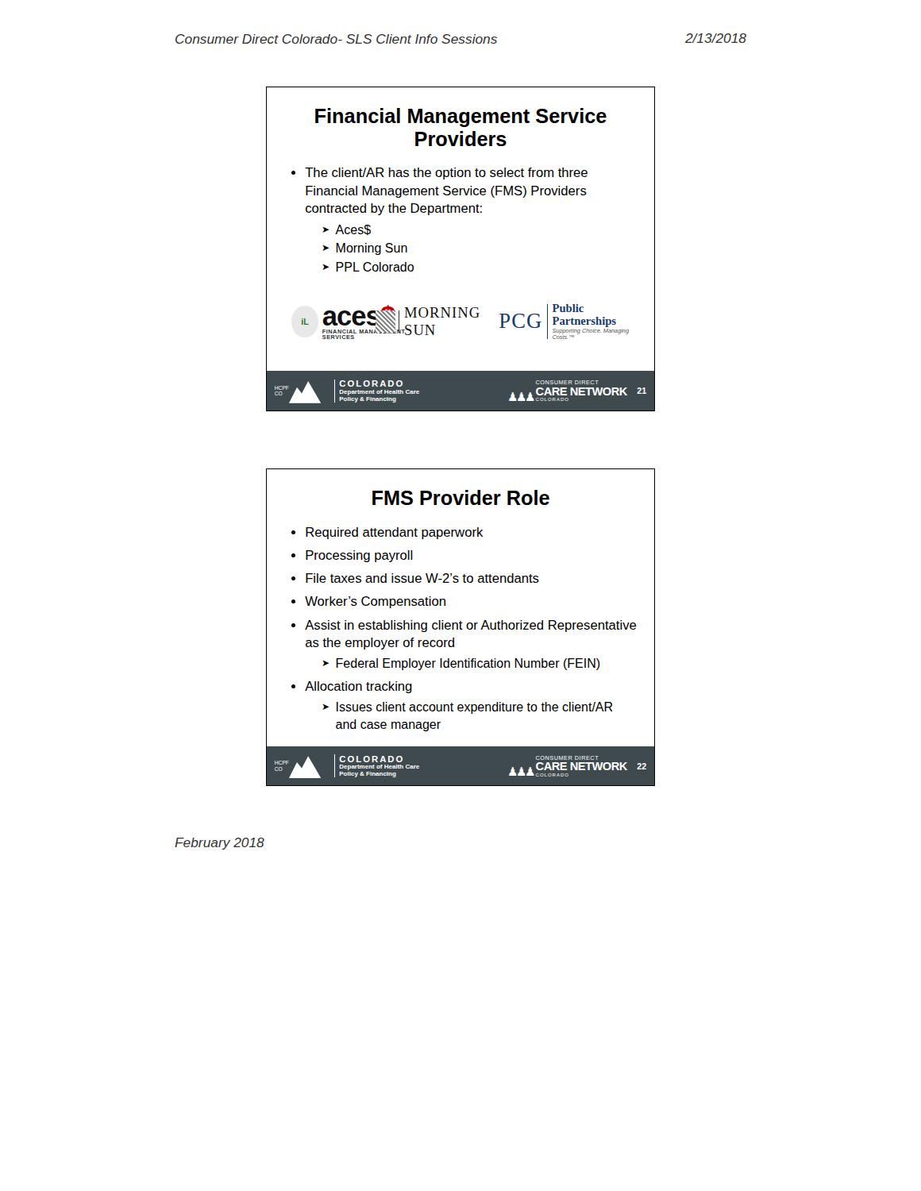Consumer Direct Colorado- SLS Client Info Sessions
2/13/2018
Financial Management Service Providers
The client/AR has the option to select from three Financial Management Service (FMS) Providers contracted by the Department:
Aces$
Morning Sun
PPL Colorado
iL
aces$
FINANCIAL MANAGEMENT SERVICES
MORNING SUN
PCG
Public
Partnerships
Supporting Choice. Managing Costs.™
HCPF
CO
COLORADO
Department of Health Care
Policy & Financing
♟♟♟
CONSUMER DIRECT
CARE NETWORK
COLORADO
21
FMS Provider Role
Required attendant paperwork
Processing payroll
File taxes and issue W-2’s to attendants
Worker’s Compensation
Assist in establishing client or Authorized Representative as the employer of record
Federal Employer Identification Number (FEIN)
Allocation tracking
Issues client account expenditure to the client/AR and case manager
HCPF
CO
COLORADO
Department of Health Care
Policy & Financing
♟♟♟
CONSUMER DIRECT
CARE NETWORK
COLORADO
22
February 2018